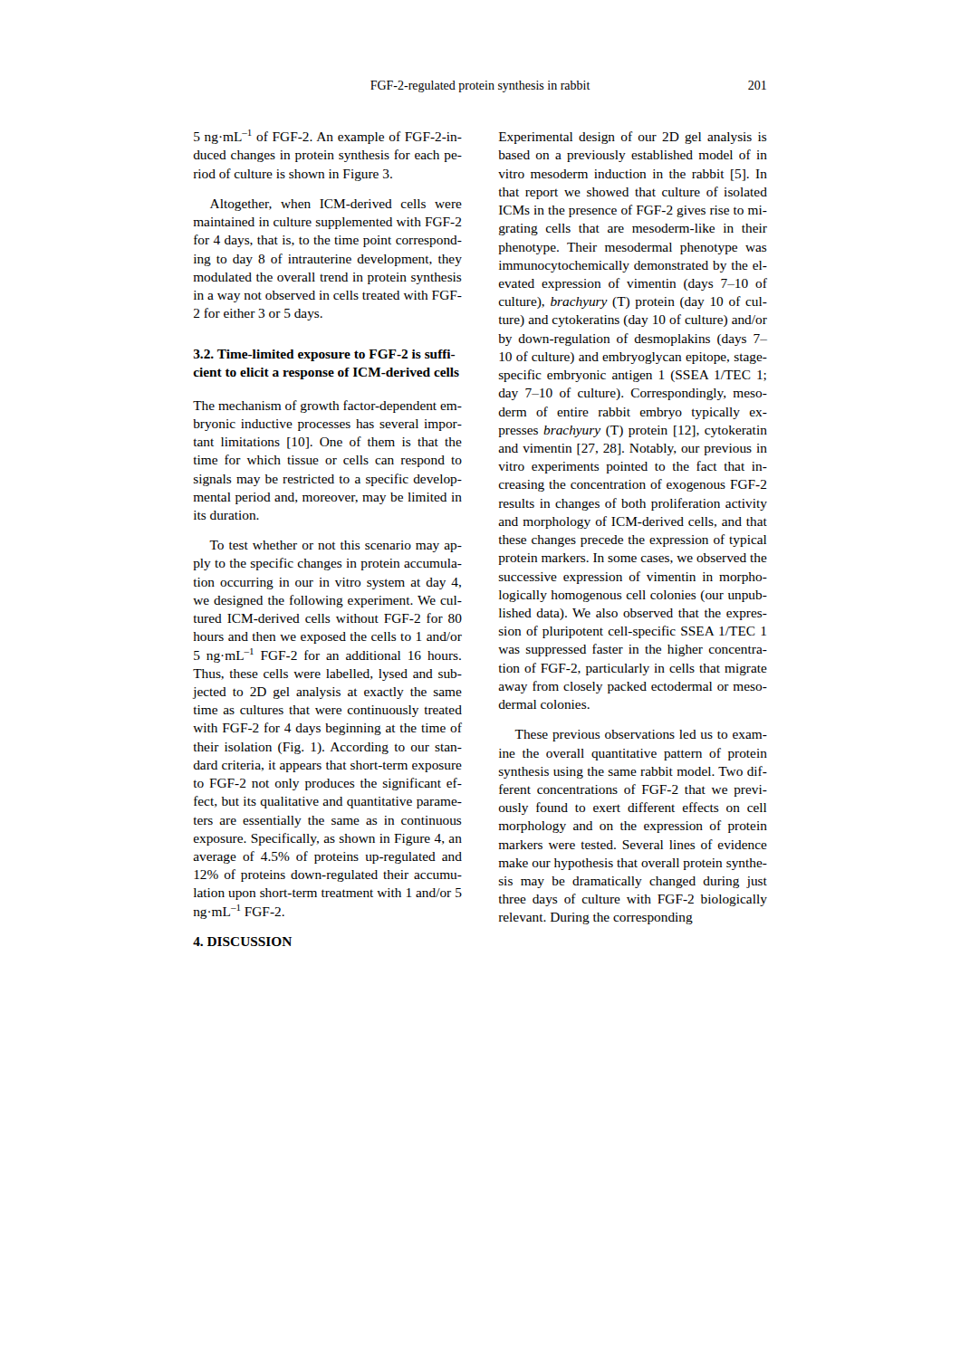FGF-2-regulated protein synthesis in rabbit 201
5 ng·mL–1 of FGF-2. An example of FGF-2-induced changes in protein synthesis for each period of culture is shown in Figure 3.
Altogether, when ICM-derived cells were maintained in culture supplemented with FGF-2 for 4 days, that is, to the time point corresponding to day 8 of intrauterine development, they modulated the overall trend in protein synthesis in a way not observed in cells treated with FGF-2 for either 3 or 5 days.
3.2. Time-limited exposure to FGF-2 is sufficient to elicit a response of ICM-derived cells
The mechanism of growth factor-dependent embryonic inductive processes has several important limitations [10]. One of them is that the time for which tissue or cells can respond to signals may be restricted to a specific developmental period and, moreover, may be limited in its duration.
To test whether or not this scenario may apply to the specific changes in protein accumulation occurring in our in vitro system at day 4, we designed the following experiment. We cultured ICM-derived cells without FGF-2 for 80 hours and then we exposed the cells to 1 and/or 5 ng·mL–1 FGF-2 for an additional 16 hours. Thus, these cells were labelled, lysed and subjected to 2D gel analysis at exactly the same time as cultures that were continuously treated with FGF-2 for 4 days beginning at the time of their isolation (Fig. 1). According to our standard criteria, it appears that short-term exposure to FGF-2 not only produces the significant effect, but its qualitative and quantitative parameters are essentially the same as in continuous exposure. Specifically, as shown in Figure 4, an average of 4.5% of proteins up-regulated and 12% of proteins down-regulated their accumulation upon short-term treatment with 1 and/or 5 ng·mL–1 FGF-2.
4. DISCUSSION
Experimental design of our 2D gel analysis is based on a previously established model of in vitro mesoderm induction in the rabbit [5]. In that report we showed that culture of isolated ICMs in the presence of FGF-2 gives rise to migrating cells that are mesoderm-like in their phenotype. Their mesodermal phenotype was immunocytochemically demonstrated by the elevated expression of vimentin (days 7–10 of culture), brachyury (T) protein (day 10 of culture) and cytokeratins (day 10 of culture) and/or by down-regulation of desmoplakins (days 7–10 of culture) and embryoglycan epitope, stage-specific embryonic antigen 1 (SSEA 1/TEC 1; day 7–10 of culture). Correspondingly, mesoderm of entire rabbit embryo typically expresses brachyury (T) protein [12], cytokeratin and vimentin [27, 28]. Notably, our previous in vitro experiments pointed to the fact that increasing the concentration of exogenous FGF-2 results in changes of both proliferation activity and morphology of ICM-derived cells, and that these changes precede the expression of typical protein markers. In some cases, we observed the successive expression of vimentin in morphologically homogenous cell colonies (our unpublished data). We also observed that the expression of pluripotent cell-specific SSEA 1/TEC 1 was suppressed faster in the higher concentration of FGF-2, particularly in cells that migrate away from closely packed ectodermal or mesodermal colonies.
These previous observations led us to examine the overall quantitative pattern of protein synthesis using the same rabbit model. Two different concentrations of FGF-2 that we previously found to exert different effects on cell morphology and on the expression of protein markers were tested. Several lines of evidence make our hypothesis that overall protein synthesis may be dramatically changed during just three days of culture with FGF-2 biologically relevant. During the corresponding